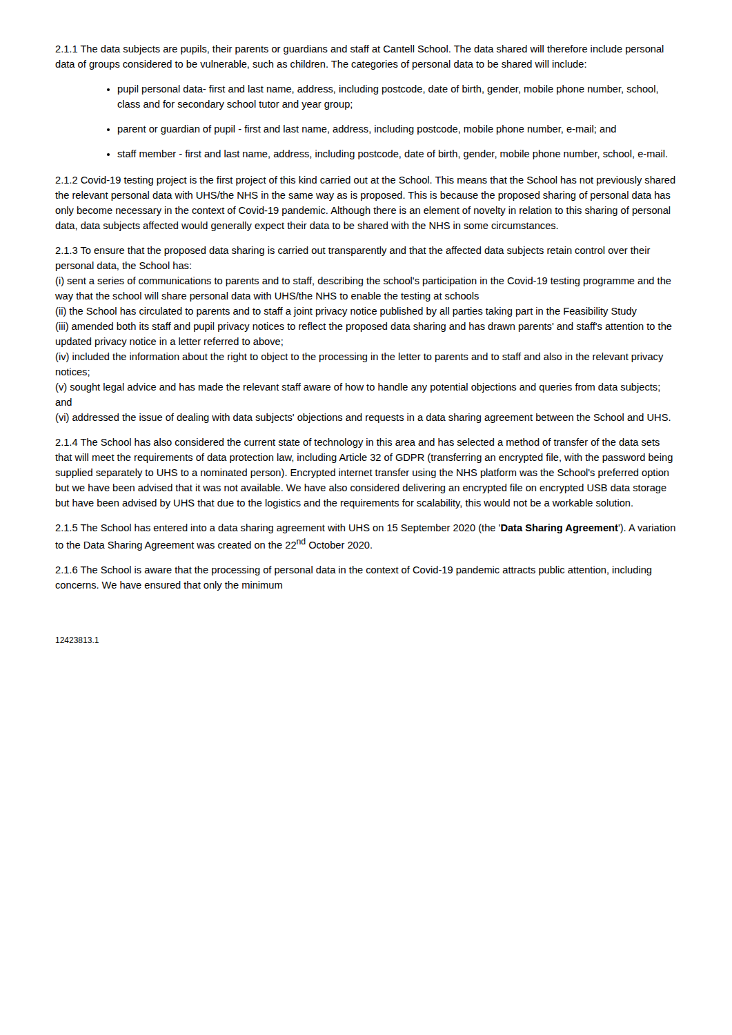2.1.1 The data subjects are pupils, their parents or guardians and staff at Cantell School. The data shared will therefore include personal data of groups considered to be vulnerable, such as children. The categories of personal data to be shared will include:
pupil personal data- first and last name, address, including postcode, date of birth, gender, mobile phone number, school, class and for secondary school tutor and year group;
parent or guardian of pupil - first and last name, address, including postcode, mobile phone number, e-mail; and
staff member - first and last name, address, including postcode, date of birth, gender, mobile phone number, school, e-mail.
2.1.2 Covid-19 testing project is the first project of this kind carried out at the School. This means that the School has not previously shared the relevant personal data with UHS/the NHS in the same way as is proposed. This is because the proposed sharing of personal data has only become necessary in the context of Covid-19 pandemic. Although there is an element of novelty in relation to this sharing of personal data, data subjects affected would generally expect their data to be shared with the NHS in some circumstances.
2.1.3 To ensure that the proposed data sharing is carried out transparently and that the affected data subjects retain control over their personal data, the School has:
(i) sent a series of communications to parents and to staff, describing the school's participation in the Covid-19 testing programme and the way that the school will share personal data with UHS/the NHS to enable the testing at schools
(ii) the School has circulated to parents and to staff a joint privacy notice published by all parties taking part in the Feasibility Study
(iii) amended both its staff and pupil privacy notices to reflect the proposed data sharing and has drawn parents' and staff's attention to the updated privacy notice in a letter referred to above;
(iv) included the information about the right to object to the processing in the letter to parents and to staff and also in the relevant privacy notices;
(v) sought legal advice and has made the relevant staff aware of how to handle any potential objections and queries from data subjects; and
(vi) addressed the issue of dealing with data subjects' objections and requests in a data sharing agreement between the School and UHS.
2.1.4 The School has also considered the current state of technology in this area and has selected a method of transfer of the data sets that will meet the requirements of data protection law, including Article 32 of GDPR (transferring an encrypted file, with the password being supplied separately to UHS to a nominated person). Encrypted internet transfer using the NHS platform was the School's preferred option but we have been advised that it was not available. We have also considered delivering an encrypted file on encrypted USB data storage but have been advised by UHS that due to the logistics and the requirements for scalability, this would not be a workable solution.
2.1.5 The School has entered into a data sharing agreement with UHS on 15 September 2020 (the 'Data Sharing Agreement'). A variation to the Data Sharing Agreement was created on the 22nd October 2020.
2.1.6 The School is aware that the processing of personal data in the context of Covid-19 pandemic attracts public attention, including concerns. We have ensured that only the minimum
12423813.1